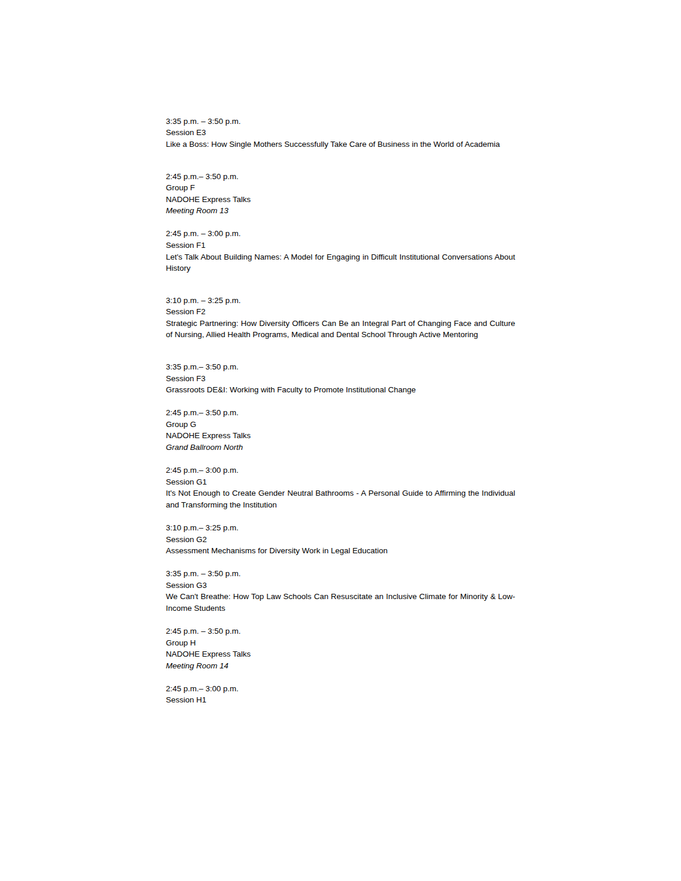3:35 p.m. – 3:50 p.m.
Session E3
Like a Boss: How Single Mothers Successfully Take Care of Business in the World of Academia
2:45 p.m.– 3:50 p.m.
Group F
NADOHE Express Talks
Meeting Room 13
2:45 p.m. – 3:00 p.m.
Session F1
Let's Talk About Building Names: A Model for Engaging in Difficult Institutional Conversations About History
3:10 p.m. – 3:25 p.m.
Session F2
Strategic Partnering: How Diversity Officers Can Be an Integral Part of Changing Face and Culture of Nursing, Allied Health Programs, Medical and Dental School Through Active Mentoring
3:35 p.m.– 3:50 p.m.
Session F3
Grassroots DE&I: Working with Faculty to Promote Institutional Change
2:45 p.m.– 3:50 p.m.
Group G
NADOHE Express Talks
Grand Ballroom North
2:45 p.m.– 3:00 p.m.
Session G1
It's Not Enough to Create Gender Neutral Bathrooms - A Personal Guide to Affirming the Individual and Transforming the Institution
3:10 p.m.– 3:25 p.m.
Session G2
Assessment Mechanisms for Diversity Work in Legal Education
3:35 p.m. – 3:50 p.m.
Session G3
We Can't Breathe: How Top Law Schools Can Resuscitate an Inclusive Climate for Minority & Low-Income Students
2:45 p.m. – 3:50 p.m.
Group H
NADOHE Express Talks
Meeting Room 14
2:45 p.m.– 3:00 p.m.
Session H1